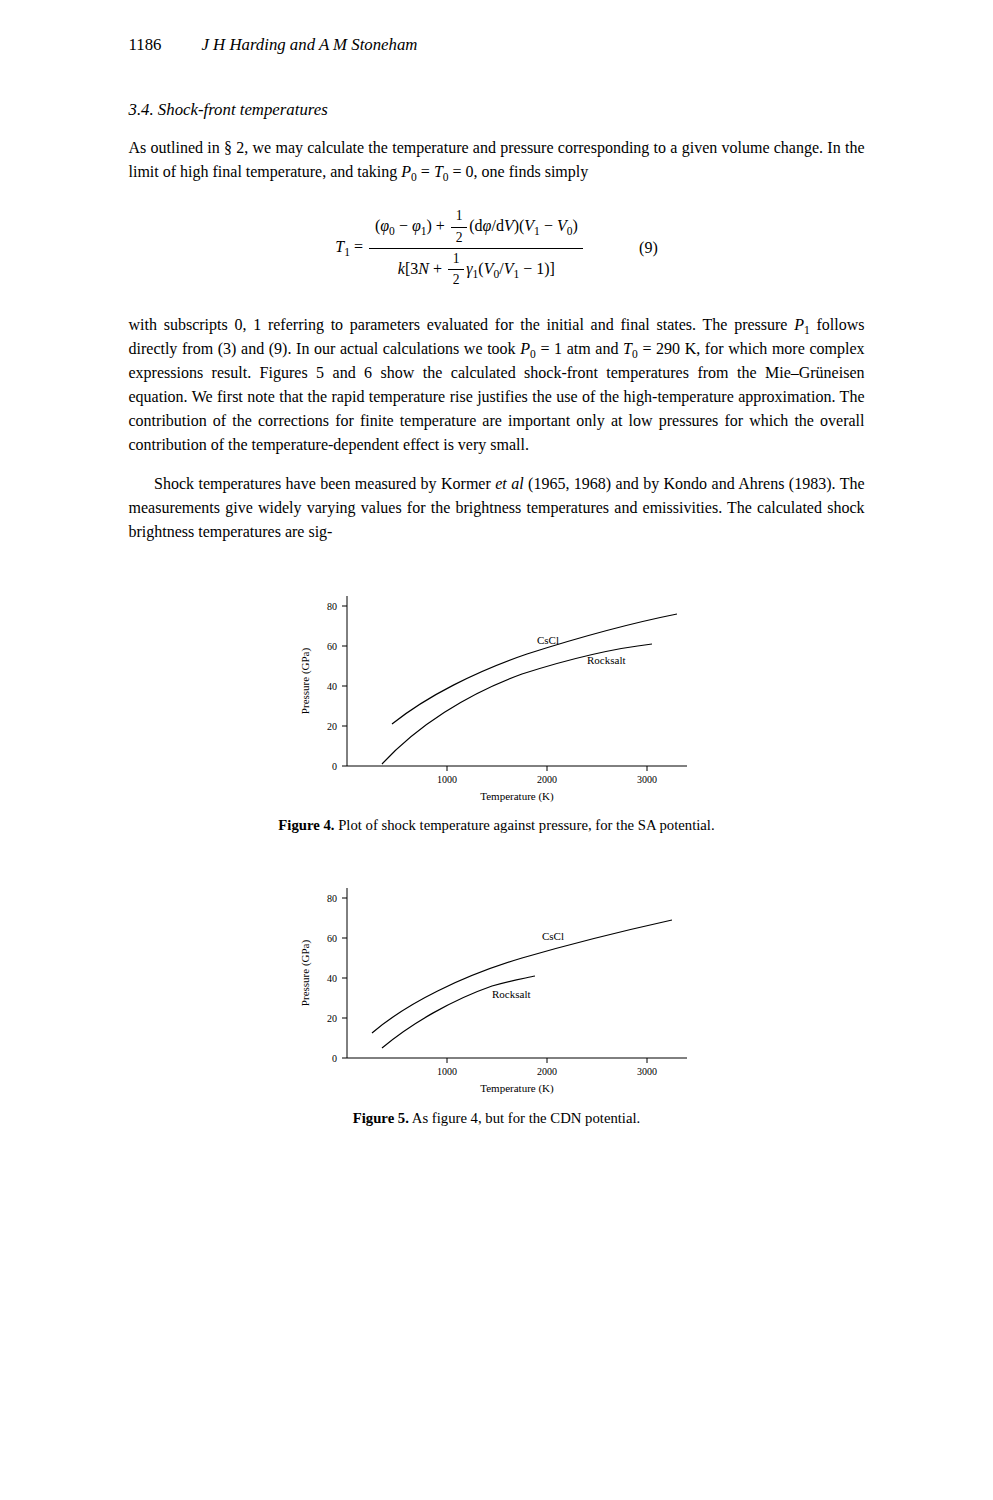1186 J H Harding and A M Stoneham
3.4. Shock-front temperatures
As outlined in § 2, we may calculate the temperature and pressure corresponding to a given volume change. In the limit of high final temperature, and taking P0 = T0 = 0, one finds simply
T1 = (φ0 − φ1) + 12(dφ/dV)(V1 − V0) k[3N + 12 γ1(V0/V1 − 1)]
(9)
with subscripts 0, 1 referring to parameters evaluated for the initial and final states. The pressure P1 follows directly from (3) and (9). In our actual calculations we took P0 = 1 atm and T0 = 290 K, for which more complex expressions result. Figures 5 and 6 show the calculated shock-front temperatures from the Mie–Grüneisen equation. We first note that the rapid temperature rise justifies the use of the high-temperature approximation. The contribution of the corrections for finite temperature are important only at low pressures for which the overall contribution of the temperature-dependent effect is very small.
Shock temperatures have been measured by Kormer et al (1965, 1968) and by Kondo and Ahrens (1983). The measurements give widely varying values for the brightness temperatures and emissivities. The calculated shock brightness temperatures are sig-
80 60 40 20 0 1000 2000 3000 Pressure (GPa) Temperature (K) CsCl Rocksalt
Figure 4. Plot of shock temperature against pressure, for the SA potential.
80 60 40 20 0 1000 2000 3000 Pressure (GPa) Temperature (K) CsCl Rocksalt
Figure 5. As figure 4, but for the CDN potential.